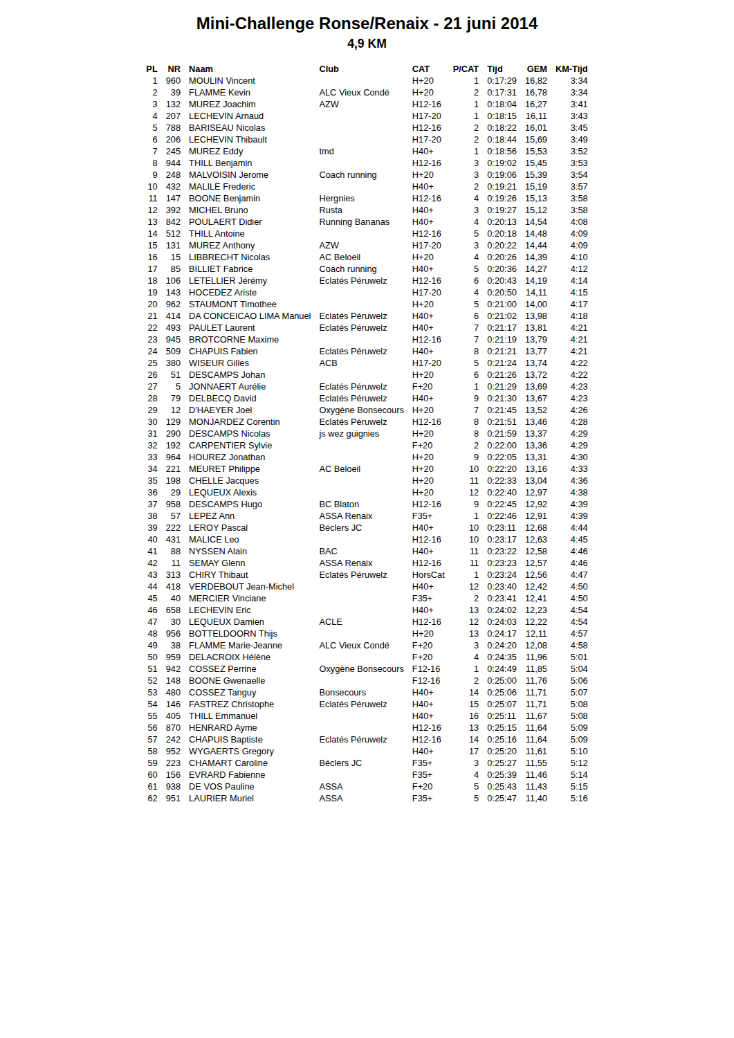Mini-Challenge Ronse/Renaix - 21 juni 2014
4,9 KM
| PL | NR | Naam | Club | CAT | P/CAT | Tijd | GEM | KM-Tijd |
| --- | --- | --- | --- | --- | --- | --- | --- | --- |
| 1 | 960 | MOULIN Vincent | | H+20 | 1 | 0:17:29 | 16,82 | 3:34 |
| 2 | 39 | FLAMME Kevin | ALC Vieux Condé | H+20 | 2 | 0:17:31 | 16,78 | 3:34 |
| 3 | 132 | MUREZ Joachim | AZW | H12-16 | 1 | 0:18:04 | 16,27 | 3:41 |
| 4 | 207 | LECHEVIN Arnaud | | H17-20 | 1 | 0:18:15 | 16,11 | 3:43 |
| 5 | 788 | BARISEAU Nicolas | | H12-16 | 2 | 0:18:22 | 16,01 | 3:45 |
| 6 | 206 | LECHEVIN Thibault | | H17-20 | 2 | 0:18:44 | 15,69 | 3:49 |
| 7 | 245 | MUREZ Eddy | tmd | H40+ | 1 | 0:18:56 | 15,53 | 3:52 |
| 8 | 944 | THILL Benjamin | | H12-16 | 3 | 0:19:02 | 15,45 | 3:53 |
| 9 | 248 | MALVOISIN Jerome | Coach running | H+20 | 3 | 0:19:06 | 15,39 | 3:54 |
| 10 | 432 | MALILE Frederic | | H40+ | 2 | 0:19:21 | 15,19 | 3:57 |
| 11 | 147 | BOONE Benjamin | Hergnies | H12-16 | 4 | 0:19:26 | 15,13 | 3:58 |
| 12 | 392 | MICHEL Bruno | Rusta | H40+ | 3 | 0:19:27 | 15,12 | 3:58 |
| 13 | 842 | POULAERT Didier | Running Bananas | H40+ | 4 | 0:20:13 | 14,54 | 4:08 |
| 14 | 512 | THILL Antoine | | H12-16 | 5 | 0:20:18 | 14,48 | 4:09 |
| 15 | 131 | MUREZ Anthony | AZW | H17-20 | 3 | 0:20:22 | 14,44 | 4:09 |
| 16 | 15 | LIBBRECHT Nicolas | AC Beloeil | H+20 | 4 | 0:20:26 | 14,39 | 4:10 |
| 17 | 85 | BILLIET Fabrice | Coach running | H40+ | 5 | 0:20:36 | 14,27 | 4:12 |
| 18 | 106 | LETELLIER Jérémy | Eclatés Péruwelz | H12-16 | 6 | 0:20:43 | 14,19 | 4:14 |
| 19 | 143 | HOCEDEZ Ariste | | H17-20 | 4 | 0:20:50 | 14,11 | 4:15 |
| 20 | 962 | STAUMONT Timothee | | H+20 | 5 | 0:21:00 | 14,00 | 4:17 |
| 21 | 414 | DA CONCEICAO LIMA Manuel | Eclatés Péruwelz | H40+ | 6 | 0:21:02 | 13,98 | 4:18 |
| 22 | 493 | PAULET Laurent | Eclatés Péruwelz | H40+ | 7 | 0:21:17 | 13,81 | 4:21 |
| 23 | 945 | BROTCORNE Maxime | | H12-16 | 7 | 0:21:19 | 13,79 | 4:21 |
| 24 | 509 | CHAPUIS Fabien | Eclatés Péruwelz | H40+ | 8 | 0:21:21 | 13,77 | 4:21 |
| 25 | 380 | WISEUR Gilles | ACB | H17-20 | 5 | 0:21:24 | 13,74 | 4:22 |
| 26 | 51 | DESCAMPS Johan | | H+20 | 6 | 0:21:26 | 13,72 | 4:22 |
| 27 | 5 | JONNAERT Aurélie | Eclatés Péruwelz | F+20 | 1 | 0:21:29 | 13,69 | 4:23 |
| 28 | 79 | DELBECQ David | Eclatés Péruwelz | H40+ | 9 | 0:21:30 | 13,67 | 4:23 |
| 29 | 12 | D'HAEYER Joel | Oxygène Bonsecours | H+20 | 7 | 0:21:45 | 13,52 | 4:26 |
| 30 | 129 | MONJARDEZ Corentin | Eclatés Péruwelz | H12-16 | 8 | 0:21:51 | 13,46 | 4:28 |
| 31 | 290 | DESCAMPS Nicolas | js wez guignies | H+20 | 8 | 0:21:59 | 13,37 | 4:29 |
| 32 | 192 | CARPENTIER Sylvie | | F+20 | 2 | 0:22:00 | 13,36 | 4:29 |
| 33 | 964 | HOUREZ Jonathan | | H+20 | 9 | 0:22:05 | 13,31 | 4:30 |
| 34 | 221 | MEURET Philippe | AC Beloeil | H+20 | 10 | 0:22:20 | 13,16 | 4:33 |
| 35 | 198 | CHELLE Jacques | | H+20 | 11 | 0:22:33 | 13,04 | 4:36 |
| 36 | 29 | LEQUEUX Alexis | | H+20 | 12 | 0:22:40 | 12,97 | 4:38 |
| 37 | 958 | DESCAMPS Hugo | BC Blaton | H12-16 | 9 | 0:22:45 | 12,92 | 4:39 |
| 38 | 57 | LEPEZ Ann | ASSA Renaix | F35+ | 1 | 0:22:46 | 12,91 | 4:39 |
| 39 | 222 | LEROY Pascal | Béclers JC | H40+ | 10 | 0:23:11 | 12,68 | 4:44 |
| 40 | 431 | MALICE Leo | | H12-16 | 10 | 0:23:17 | 12,63 | 4:45 |
| 41 | 88 | NYSSEN Alain | BAC | H40+ | 11 | 0:23:22 | 12,58 | 4:46 |
| 42 | 11 | SEMAY Glenn | ASSA Renaix | H12-16 | 11 | 0:23:23 | 12,57 | 4:46 |
| 43 | 313 | CHIRY Thibaut | Eclatés Péruwelz | HorsCat | 1 | 0:23:24 | 12,56 | 4:47 |
| 44 | 418 | VERDEBOUT Jean-Michel | | H40+ | 12 | 0:23:40 | 12,42 | 4:50 |
| 45 | 40 | MERCIER Vinciane | | F35+ | 2 | 0:23:41 | 12,41 | 4:50 |
| 46 | 658 | LECHEVIN Eric | | H40+ | 13 | 0:24:02 | 12,23 | 4:54 |
| 47 | 30 | LEQUEUX Damien | ACLE | H12-16 | 12 | 0:24:03 | 12,22 | 4:54 |
| 48 | 956 | BOTTELDOORN Thijs | | H+20 | 13 | 0:24:17 | 12,11 | 4:57 |
| 49 | 38 | FLAMME Marie-Jeanne | ALC Vieux Condé | F+20 | 3 | 0:24:20 | 12,08 | 4:58 |
| 50 | 959 | DELACROIX Hélène | | F+20 | 4 | 0:24:35 | 11,96 | 5:01 |
| 51 | 942 | COSSEZ Perrine | Oxygène Bonsecours | F12-16 | 1 | 0:24:49 | 11,85 | 5:04 |
| 52 | 148 | BOONE Gwenaelle | | F12-16 | 2 | 0:25:00 | 11,76 | 5:06 |
| 53 | 480 | COSSEZ Tanguy | Bonsecours | H40+ | 14 | 0:25:06 | 11,71 | 5:07 |
| 54 | 146 | FASTREZ Christophe | Eclatés Péruwelz | H40+ | 15 | 0:25:07 | 11,71 | 5:08 |
| 55 | 405 | THILL Emmanuel | | H40+ | 16 | 0:25:11 | 11,67 | 5:08 |
| 56 | 870 | HENRARD Ayme | | H12-16 | 13 | 0:25:15 | 11,64 | 5:09 |
| 57 | 242 | CHAPUIS Baptiste | Eclatés Péruwelz | H12-16 | 14 | 0:25:16 | 11,64 | 5:09 |
| 58 | 952 | WYGAERTS Gregory | | H40+ | 17 | 0:25:20 | 11,61 | 5:10 |
| 59 | 223 | CHAMART Caroline | Béclers JC | F35+ | 3 | 0:25:27 | 11,55 | 5:12 |
| 60 | 156 | EVRARD Fabienne | | F35+ | 4 | 0:25:39 | 11,46 | 5:14 |
| 61 | 938 | DE VOS Pauline | ASSA | F+20 | 5 | 0:25:43 | 11,43 | 5:15 |
| 62 | 951 | LAURIER Muriel | ASSA | F35+ | 5 | 0:25:47 | 11,40 | 5:16 |